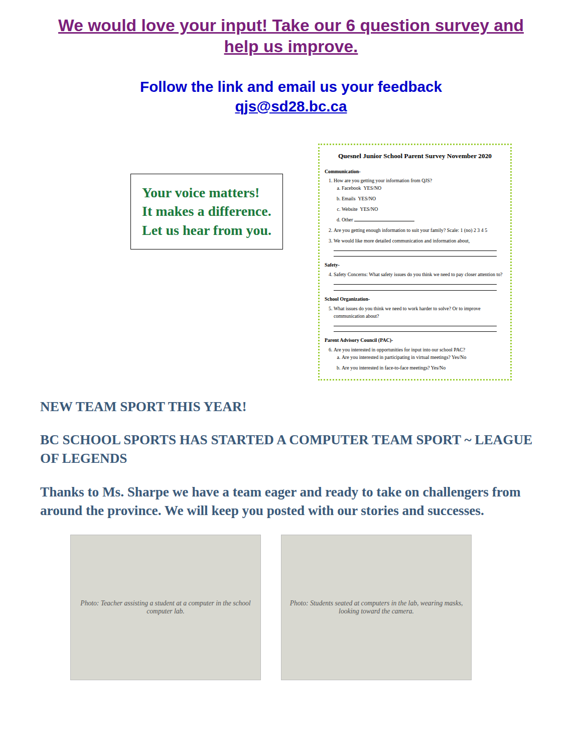We would love your input! Take our 6 question survey and help us improve.
Follow the link and email us your feedback
qjs@sd28.bc.ca
Your voice matters!
It makes a difference.
Let us hear from you.
Quesnel Junior School Parent Survey November 2020
Communication-
How are you getting your information from QJS?
Facebook YES/NO
Emails YES/NO
Website YES/NO
Other
Are you getting enough information to suit your family? Scale: 1 (no) 2 3 4 5
We would like more detailed communication and information about,
Safety-
Safety Concerns: What safety issues do you think we need to pay closer attention to?
School Organization-
What issues do you think we need to work harder to solve? Or to improve communication about?
Parent Advisory Council (PAC)-
Are you interested in opportunities for input into our school PAC?
Are you interested in participating in virtual meetings? Yes/No
Are you interested in face-to-face meetings? Yes/No
NEW TEAM SPORT THIS YEAR!
BC SCHOOL SPORTS HAS STARTED A COMPUTER TEAM SPORT ~ LEAGUE OF LEGENDS
Thanks to Ms. Sharpe we have a team eager and ready to take on challengers from around the province. We will keep you posted with our stories and successes.
Photo: Teacher assisting a student at a computer in the school computer lab.
Photo: Students seated at computers in the lab, wearing masks, looking toward the camera.